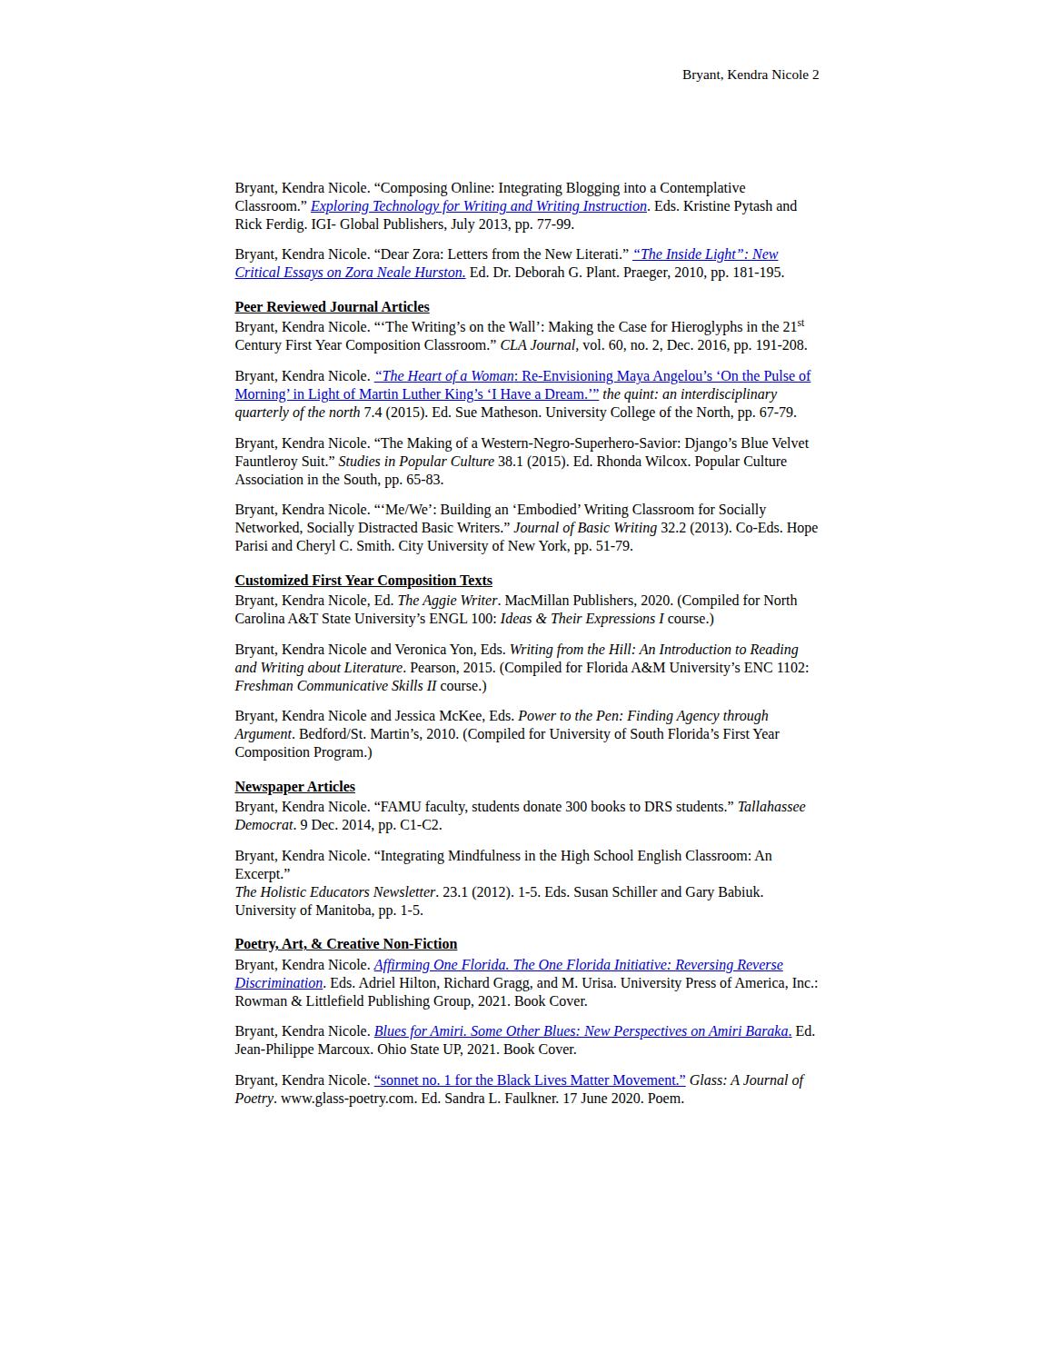Bryant, Kendra Nicole 2
Bryant, Kendra Nicole. “Composing Online: Integrating Blogging into a Contemplative Classroom.” Exploring Technology for Writing and Writing Instruction. Eds. Kristine Pytash and Rick Ferdig. IGI- Global Publishers, July 2013, pp. 77-99.
Bryant, Kendra Nicole. “Dear Zora: Letters from the New Literati.” “The Inside Light”: New Critical Essays on Zora Neale Hurston. Ed. Dr. Deborah G. Plant. Praeger, 2010, pp. 181-195.
Peer Reviewed Journal Articles
Bryant, Kendra Nicole. “‘The Writing’s on the Wall’: Making the Case for Hieroglyphs in the 21st Century First Year Composition Classroom.” CLA Journal, vol. 60, no. 2, Dec. 2016, pp. 191-208.
Bryant, Kendra Nicole. “The Heart of a Woman: Re-Envisioning Maya Angelou’s ‘On the Pulse of Morning’ in Light of Martin Luther King’s ‘I Have a Dream.’” the quint: an interdisciplinary quarterly of the north 7.4 (2015). Ed. Sue Matheson. University College of the North, pp. 67-79.
Bryant, Kendra Nicole. “The Making of a Western-Negro-Superhero-Savior: Django’s Blue Velvet Fauntleroy Suit.” Studies in Popular Culture 38.1 (2015). Ed. Rhonda Wilcox. Popular Culture Association in the South, pp. 65-83.
Bryant, Kendra Nicole. “‘Me/We’: Building an ‘Embodied’ Writing Classroom for Socially Networked, Socially Distracted Basic Writers.” Journal of Basic Writing 32.2 (2013). Co-Eds. Hope Parisi and Cheryl C. Smith. City University of New York, pp. 51-79.
Customized First Year Composition Texts
Bryant, Kendra Nicole, Ed. The Aggie Writer. MacMillan Publishers, 2020. (Compiled for North Carolina A&T State University’s ENGL 100: Ideas & Their Expressions I course.)
Bryant, Kendra Nicole and Veronica Yon, Eds. Writing from the Hill: An Introduction to Reading and Writing about Literature. Pearson, 2015. (Compiled for Florida A&M University’s ENC 1102: Freshman Communicative Skills II course.)
Bryant, Kendra Nicole and Jessica McKee, Eds. Power to the Pen: Finding Agency through Argument. Bedford/St. Martin’s, 2010. (Compiled for University of South Florida’s First Year Composition Program.)
Newspaper Articles
Bryant, Kendra Nicole. “FAMU faculty, students donate 300 books to DRS students.” Tallahassee Democrat. 9 Dec. 2014, pp. C1-C2.
Bryant, Kendra Nicole. “Integrating Mindfulness in the High School English Classroom: An Excerpt.”
The Holistic Educators Newsletter. 23.1 (2012). 1-5. Eds. Susan Schiller and Gary Babiuk. University of Manitoba, pp. 1-5.
Poetry, Art, & Creative Non-Fiction
Bryant, Kendra Nicole. Affirming One Florida. The One Florida Initiative: Reversing Reverse Discrimination. Eds. Adriel Hilton, Richard Gragg, and M. Urisa. University Press of America, Inc.: Rowman & Littlefield Publishing Group, 2021. Book Cover.
Bryant, Kendra Nicole. Blues for Amiri. Some Other Blues: New Perspectives on Amiri Baraka. Ed. Jean-Philippe Marcoux. Ohio State UP, 2021. Book Cover.
Bryant, Kendra Nicole. “sonnet no. 1 for the Black Lives Matter Movement.” Glass: A Journal of Poetry. www.glass-poetry.com. Ed. Sandra L. Faulkner. 17 June 2020. Poem.